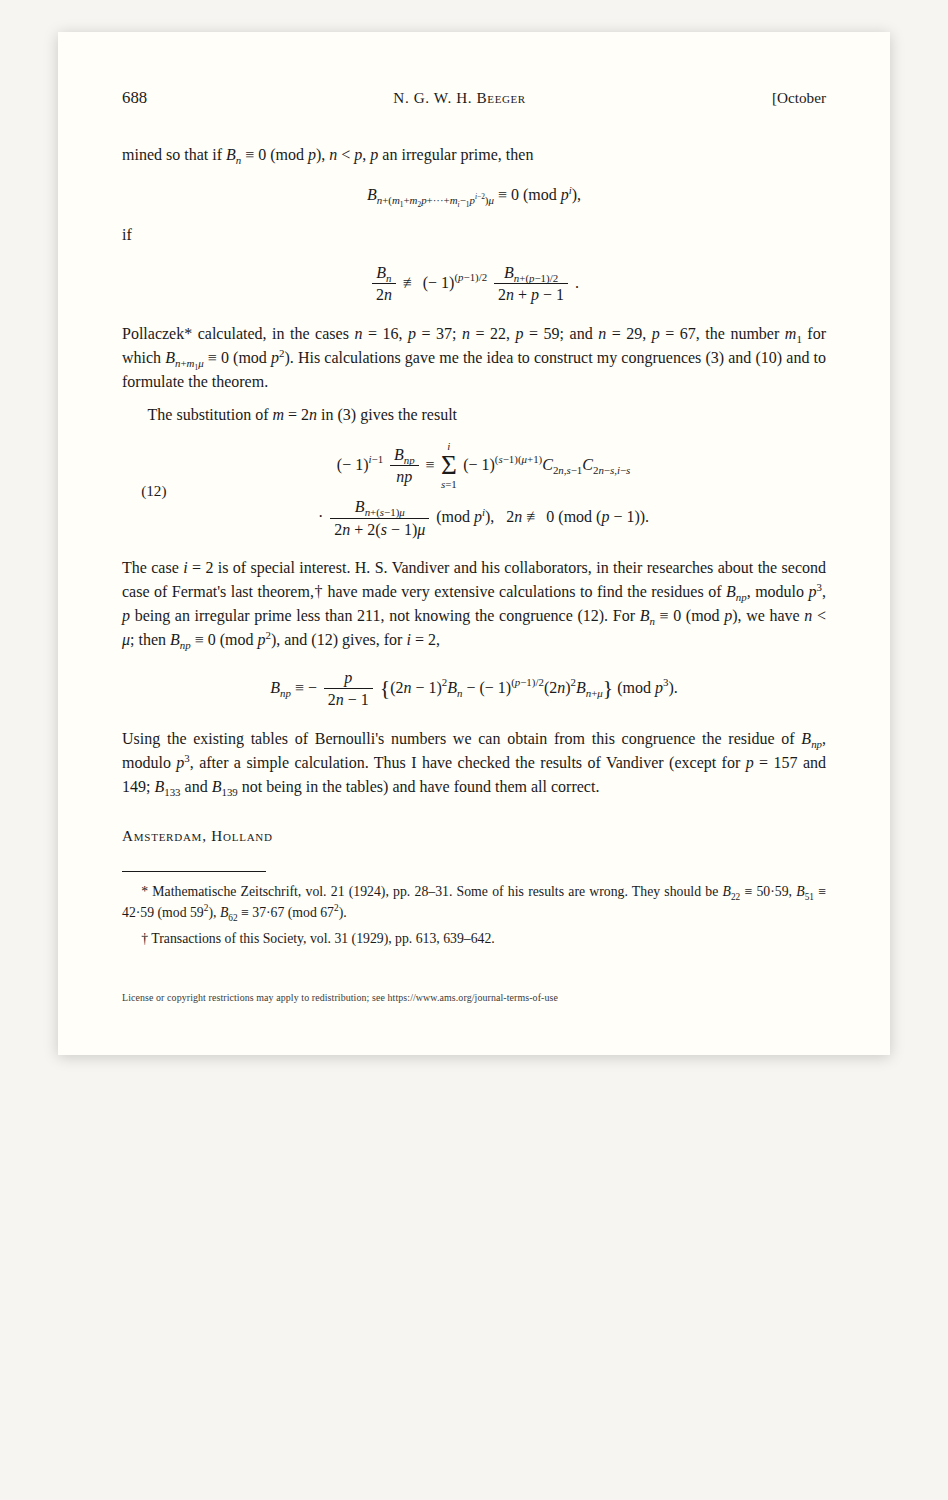688 N. G. W. H. Beeger [October
mined so that if Bn ≡ 0 (mod p), n < p, p an irregular prime, then
Bn+(m1+m2p+···+mi−1pi−2)μ ≡ 0 (mod pi),
if
Bn 2n ≢ (− 1)(p−1)/2 Bn+(p−1)/22n + p − 1 .
Pollaczek* calculated, in the cases n = 16, p = 37; n = 22, p = 59; and n = 29, p = 67, the number m1 for which Bn+m1μ ≡ 0 (mod p2). His calculations gave me the idea to construct my congruences (3) and (10) and to formulate the theorem.
The substitution of m = 2n in (3) gives the result
(12) (− 1)i−1 Bnp np ≡ iΣs=1 (− 1)(s−1)(μ+1)C2n,s−1C2n−s,i−s · Bn+(s−1)μ 2n + 2(s − 1)μ (mod pi), 2n ≢ 0 (mod (p − 1)).
The case i = 2 is of special interest. H. S. Vandiver and his collaborators, in their researches about the second case of Fermat's last theorem,† have made very extensive calculations to find the residues of Bnp, modulo p3, p being an irregular prime less than 211, not knowing the congruence (12). For Bn ≡ 0 (mod p), we have n < μ; then Bnp ≡ 0 (mod p2), and (12) gives, for i = 2,
Bnp ≡ − p 2n − 1 {(2n − 1)2Bn − (− 1)(p−1)/2(2n)2Bn+μ} (mod p3).
Using the existing tables of Bernoulli's numbers we can obtain from this congruence the residue of Bnp, modulo p3, after a simple calculation. Thus I have checked the results of Vandiver (except for p = 157 and 149; B133 and B139 not being in the tables) and have found them all correct.
Amsterdam, Holland
* Mathematische Zeitschrift, vol. 21 (1924), pp. 28–31. Some of his results are wrong. They should be B22 ≡ 50·59, B51 ≡ 42·59 (mod 592), B62 ≡ 37·67 (mod 672).
† Transactions of this Society, vol. 31 (1929), pp. 613, 639–642.
License or copyright restrictions may apply to redistribution; see https://www.ams.org/journal-terms-of-use